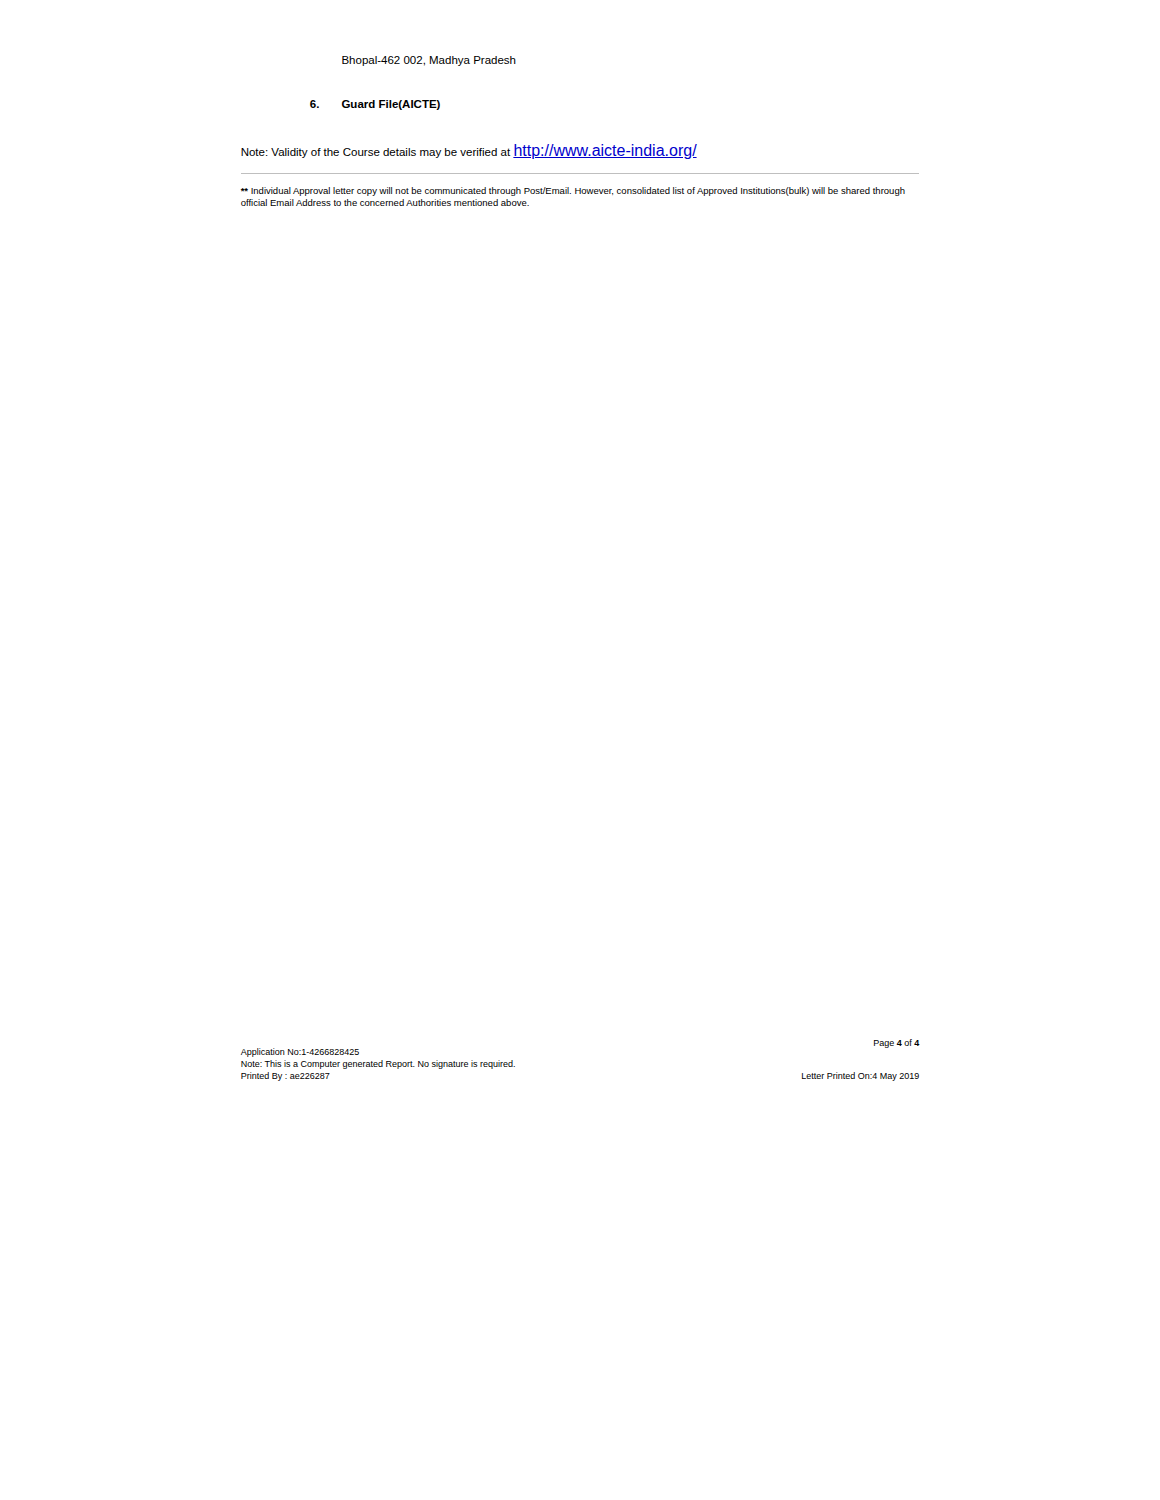Bhopal-462 002, Madhya Pradesh
6. Guard File(AICTE)
Note: Validity of the Course details may be verified at http://www.aicte-india.org/
** Individual Approval letter copy will not be communicated through Post/Email. However, consolidated list of Approved Institutions(bulk) will be shared through official Email Address to the concerned Authorities mentioned above.
Application No:1-4266828425
Note: This is a Computer generated Report. No signature is required.
Printed By : ae226287
Page 4 of 4
Letter Printed On:4 May 2019